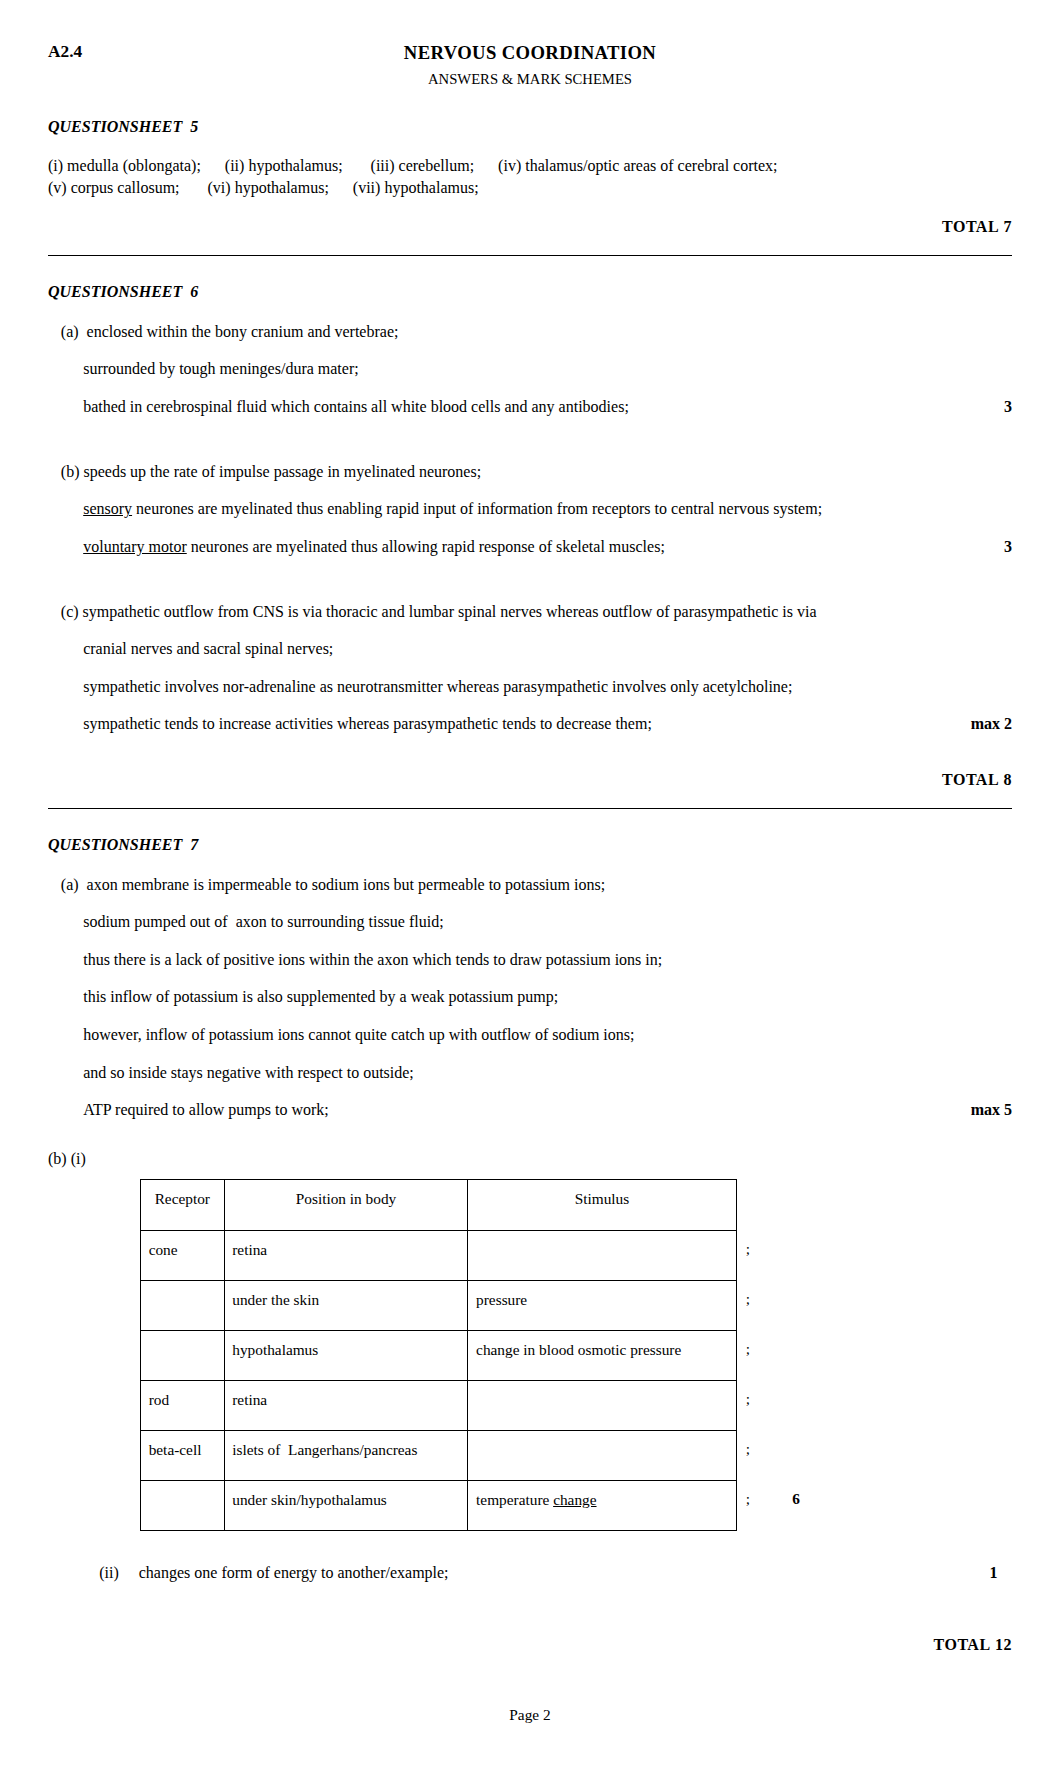A2.4
NERVOUS COORDINATION
ANSWERS & MARK SCHEMES
QUESTIONSHEET 5
(i) medulla (oblongata); (ii) hypothalamus; (iii) cerebellum; (iv) thalamus/optic areas of cerebral cortex;
(v) corpus callosum; (vi) hypothalamus; (vii) hypothalamus;
TOTAL 7
QUESTIONSHEET 6
(a) enclosed within the bony cranium and vertebrae;
surrounded by tough meninges/dura mater;
3bathed in cerebrospinal fluid which contains all white blood cells and any antibodies;
(b) speeds up the rate of impulse passage in myelinated neurones;
sensory neurones are myelinated thus enabling rapid input of information from receptors to central nervous system;
3 voluntary motor neurones are myelinated thus allowing rapid response of skeletal muscles;
(c) sympathetic outflow from CNS is via thoracic and lumbar spinal nerves whereas outflow of parasympathetic is via
cranial nerves and sacral spinal nerves;
sympathetic involves nor-adrenaline as neurotransmitter whereas parasympathetic involves only acetylcholine;
max 2sympathetic tends to increase activities whereas parasympathetic tends to decrease them;
TOTAL 8
QUESTIONSHEET 7
(a) axon membrane is impermeable to sodium ions but permeable to potassium ions;
sodium pumped out of axon to surrounding tissue fluid;
thus there is a lack of positive ions within the axon which tends to draw potassium ions in;
this inflow of potassium is also supplemented by a weak potassium pump;
however, inflow of potassium ions cannot quite catch up with outflow of sodium ions;
and so inside stays negative with respect to outside;
max 5 ATP required to allow pumps to work;
(b) (i)
| Receptor | Position in body | Stimulus | | |
| cone | retina | | ; | |
| | under the skin | pressure | ; | |
| | hypothalamus | change in blood osmotic pressure | ; | |
| rod | retina | | ; | |
| beta-cell | islets of Langerhans/pancreas | | ; | |
| | under skin/hypothalamus | temperature change | ; | 6 |
1(ii) changes one form of energy to another/example;
TOTAL 12
Page 2